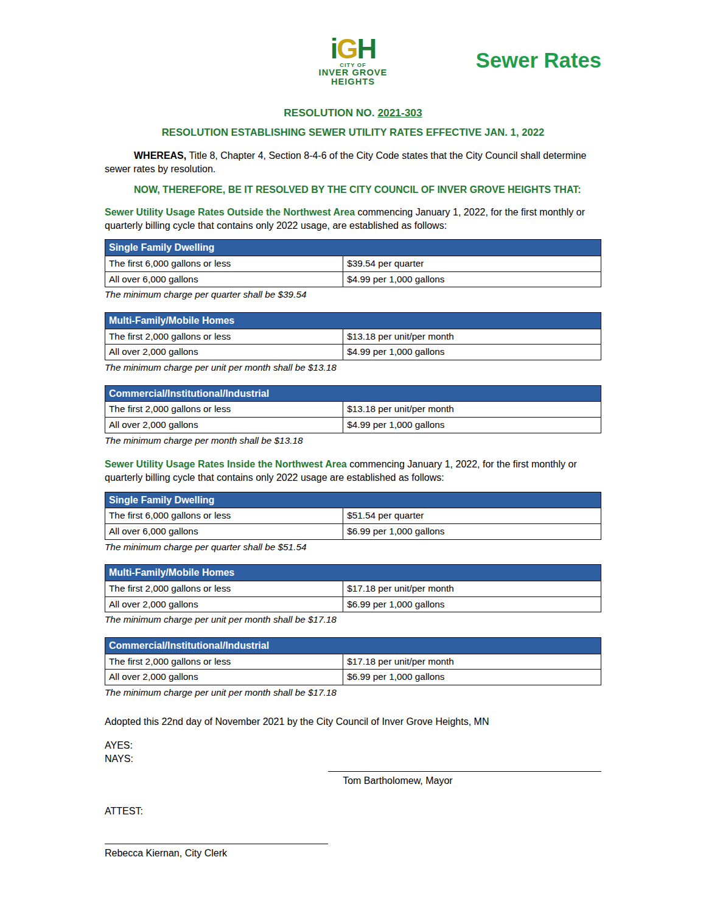iGH
CITY OF
INVER GROVE
HEIGHTS
Sewer Rates
RESOLUTION NO. 2021-303
RESOLUTION ESTABLISHING SEWER UTILITY RATES EFFECTIVE JAN. 1, 2022
WHEREAS, Title 8, Chapter 4, Section 8-4-6 of the City Code states that the City Council shall determine sewer rates by resolution.
NOW, THEREFORE, BE IT RESOLVED BY THE CITY COUNCIL OF INVER GROVE HEIGHTS THAT:
Sewer Utility Usage Rates Outside the Northwest Area commencing January 1, 2022, for the first monthly or quarterly billing cycle that contains only 2022 usage, are established as follows:
| Single Family Dwelling |
| --- |
| The first 6,000 gallons or less | $39.54 per quarter |
| All over 6,000 gallons | $4.99 per 1,000 gallons |
The minimum charge per quarter shall be $39.54
| Multi-Family/Mobile Homes |
| --- |
| The first 2,000 gallons or less | $13.18 per unit/per month |
| All over 2,000 gallons | $4.99 per 1,000 gallons |
The minimum charge per unit per month shall be $13.18
| Commercial/Institutional/Industrial |
| --- |
| The first 2,000 gallons or less | $13.18 per unit/per month |
| All over 2,000 gallons | $4.99 per 1,000 gallons |
The minimum charge per month shall be $13.18
Sewer Utility Usage Rates Inside the Northwest Area commencing January 1, 2022, for the first monthly or quarterly billing cycle that contains only 2022 usage are established as follows:
| Single Family Dwelling |
| --- |
| The first 6,000 gallons or less | $51.54 per quarter |
| All over 6,000 gallons | $6.99 per 1,000 gallons |
The minimum charge per quarter shall be $51.54
| Multi-Family/Mobile Homes |
| --- |
| The first 2,000 gallons or less | $17.18 per unit/per month |
| All over 2,000 gallons | $6.99 per 1,000 gallons |
The minimum charge per unit per month shall be $17.18
| Commercial/Institutional/Industrial |
| --- |
| The first 2,000 gallons or less | $17.18 per unit/per month |
| All over 2,000 gallons | $6.99 per 1,000 gallons |
The minimum charge per unit per month shall be $17.18
Adopted this 22nd day of November 2021 by the City Council of Inver Grove Heights, MN
AYES:
NAYS:
Tom Bartholomew, Mayor
ATTEST:
Rebecca Kiernan, City Clerk